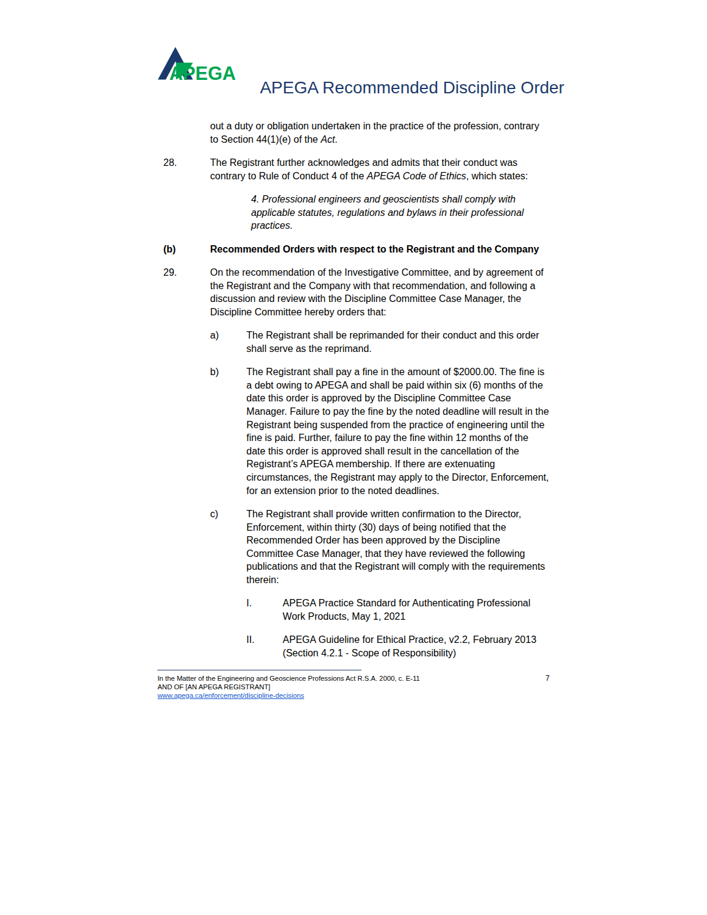APEGA
APEGA Recommended Discipline Order
out a duty or obligation undertaken in the practice of the profession, contrary to Section 44(1)(e) of the Act.
28.
The Registrant further acknowledges and admits that their conduct was contrary to Rule of Conduct 4 of the APEGA Code of Ethics, which states:
4. Professional engineers and geoscientists shall comply with applicable statutes, regulations and bylaws in their professional practices.
(b)
Recommended Orders with respect to the Registrant and the Company
29.
On the recommendation of the Investigative Committee, and by agreement of the Registrant and the Company with that recommendation, and following a discussion and review with the Discipline Committee Case Manager, the Discipline Committee hereby orders that:
a)
The Registrant shall be reprimanded for their conduct and this order shall serve as the reprimand.
b)
The Registrant shall pay a fine in the amount of $2000.00. The fine is a debt owing to APEGA and shall be paid within six (6) months of the date this order is approved by the Discipline Committee Case Manager. Failure to pay the fine by the noted deadline will result in the Registrant being suspended from the practice of engineering until the fine is paid. Further, failure to pay the fine within 12 months of the date this order is approved shall result in the cancellation of the Registrant’s APEGA membership. If there are extenuating circumstances, the Registrant may apply to the Director, Enforcement, for an extension prior to the noted deadlines.
c)
The Registrant shall provide written confirmation to the Director, Enforcement, within thirty (30) days of being notified that the Recommended Order has been approved by the Discipline Committee Case Manager, that they have reviewed the following publications and that the Registrant will comply with the requirements therein:
I.
APEGA Practice Standard for Authenticating Professional Work Products, May 1, 2021
II.
APEGA Guideline for Ethical Practice, v2.2, February 2013 (Section 4.2.1 - Scope of Responsibility)
In the Matter of the Engineering and Geoscience Professions Act R.S.A. 2000, c. E-11
AND OF [AN APEGA REGISTRANT]
www.apega.ca/enforcement/discipline-decisions
7